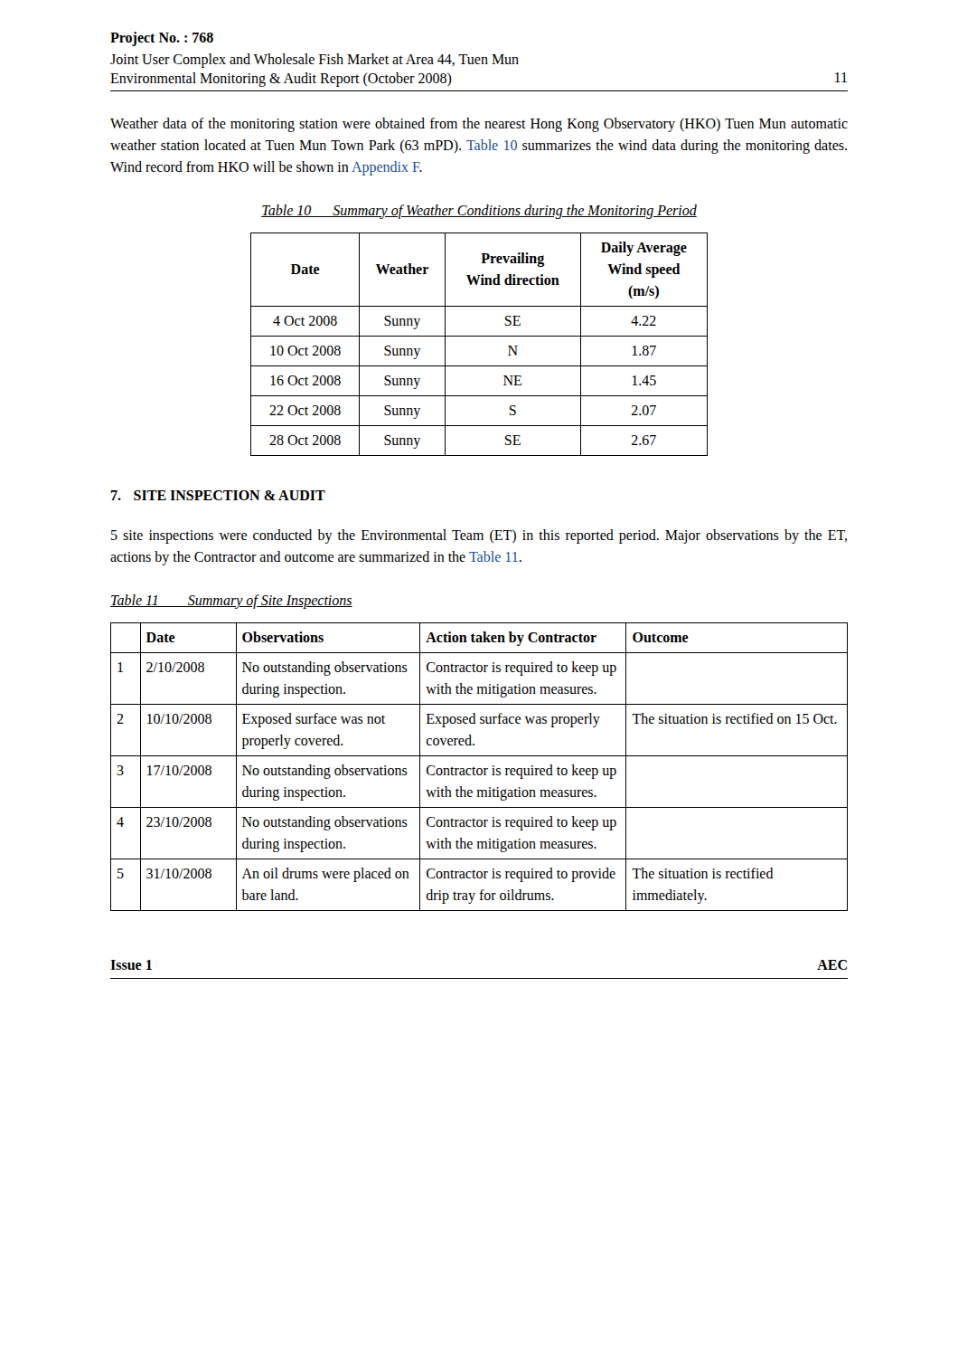Project No. : 768
Joint User Complex and Wholesale Fish Market at Area 44, Tuen Mun
Environmental Monitoring & Audit Report (October 2008)
11
Weather data of the monitoring station were obtained from the nearest Hong Kong Observatory (HKO) Tuen Mun automatic weather station located at Tuen Mun Town Park (63 mPD). Table 10 summarizes the wind data during the monitoring dates. Wind record from HKO will be shown in Appendix F.
Table 10 Summary of Weather Conditions during the Monitoring Period
| Date | Weather | Prevailing Wind direction | Daily Average Wind speed (m/s) |
| --- | --- | --- | --- |
| 4 Oct 2008 | Sunny | SE | 4.22 |
| 10 Oct 2008 | Sunny | N | 1.87 |
| 16 Oct 2008 | Sunny | NE | 1.45 |
| 22 Oct 2008 | Sunny | S | 2.07 |
| 28 Oct 2008 | Sunny | SE | 2.67 |
7. SITE INSPECTION & AUDIT
5 site inspections were conducted by the Environmental Team (ET) in this reported period. Major observations by the ET, actions by the Contractor and outcome are summarized in the Table 11.
Table 11 Summary of Site Inspections
| | Date | Observations | Action taken by Contractor | Outcome |
| --- | --- | --- | --- | --- |
| 1 | 2/10/2008 | No outstanding observations during inspection. | Contractor is required to keep up with the mitigation measures. | |
| 2 | 10/10/2008 | Exposed surface was not properly covered. | Exposed surface was properly covered. | The situation is rectified on 15 Oct. |
| 3 | 17/10/2008 | No outstanding observations during inspection. | Contractor is required to keep up with the mitigation measures. | |
| 4 | 23/10/2008 | No outstanding observations during inspection. | Contractor is required to keep up with the mitigation measures. | |
| 5 | 31/10/2008 | An oil drums were placed on bare land. | Contractor is required to provide drip tray for oildrums. | The situation is rectified immediately. |
Issue 1
AEC